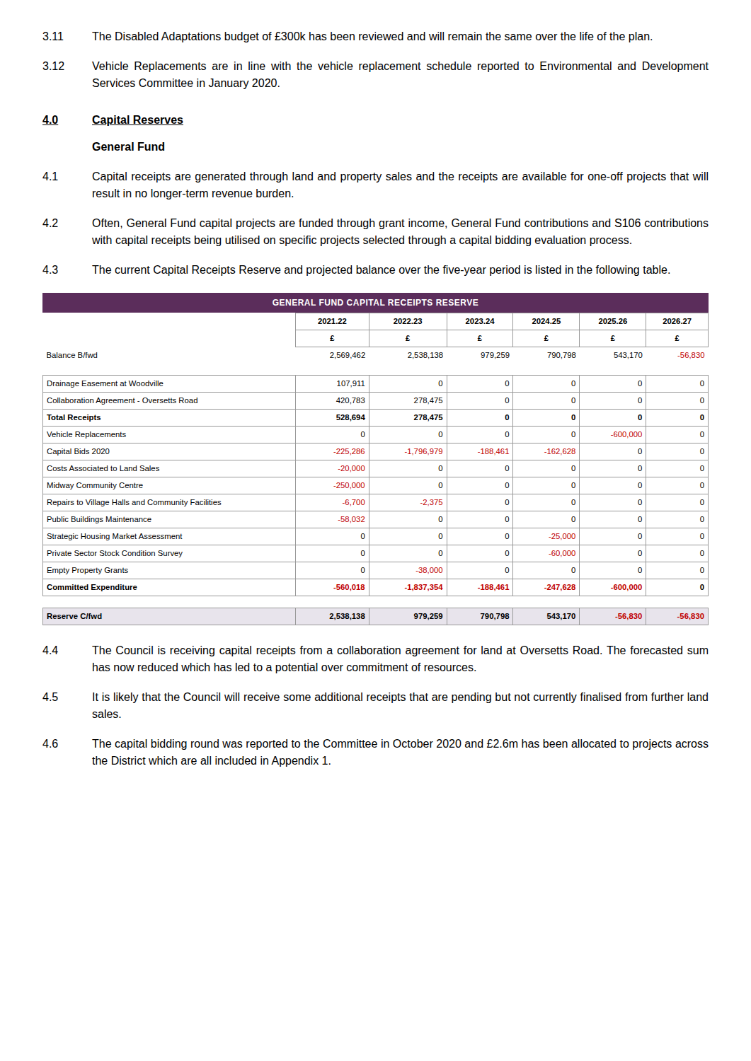3.11
The Disabled Adaptations budget of £300k has been reviewed and will remain the same over the life of the plan.
3.12
Vehicle Replacements are in line with the vehicle replacement schedule reported to Environmental and Development Services Committee in January 2020.
4.0 Capital Reserves
General Fund
4.1
Capital receipts are generated through land and property sales and the receipts are available for one-off projects that will result in no longer-term revenue burden.
4.2
Often, General Fund capital projects are funded through grant income, General Fund contributions and S106 contributions with capital receipts being utilised on specific projects selected through a capital bidding evaluation process.
4.3
The current Capital Receipts Reserve and projected balance over the five-year period is listed in the following table.
GENERAL FUND CAPITAL RECEIPTS RESERVE
| | 2021.22 | 2022.23 | 2023.24 | 2024.25 | 2025.26 | 2026.27 |
| | £ | £ | £ | £ | £ | £ |
| Balance B/fwd | 2,569,462 | 2,538,138 | 979,259 | 790,798 | 543,170 | -56,830 |
| Drainage Easement at Woodville | 107,911 | 0 | 0 | 0 | 0 | 0 |
| Collaboration Agreement - Oversetts Road | 420,783 | 278,475 | 0 | 0 | 0 | 0 |
| Total Receipts | 528,694 | 278,475 | 0 | 0 | 0 | 0 |
| Vehicle Replacements | 0 | 0 | 0 | 0 | -600,000 | 0 |
| Capital Bids 2020 | -225,286 | -1,796,979 | -188,461 | -162,628 | 0 | 0 |
| Costs Associated to Land Sales | -20,000 | 0 | 0 | 0 | 0 | 0 |
| Midway Community Centre | -250,000 | 0 | 0 | 0 | 0 | 0 |
| Repairs to Village Halls and Community Facilities | -6,700 | -2,375 | 0 | 0 | 0 | 0 |
| Public Buildings Maintenance | -58,032 | 0 | 0 | 0 | 0 | 0 |
| Strategic Housing Market Assessment | 0 | 0 | 0 | -25,000 | 0 | 0 |
| Private Sector Stock Condition Survey | 0 | 0 | 0 | -60,000 | 0 | 0 |
| Empty Property Grants | 0 | -38,000 | 0 | 0 | 0 | 0 |
| Committed Expenditure | -560,018 | -1,837,354 | -188,461 | -247,628 | -600,000 | 0 |
| Reserve C/fwd | 2,538,138 | 979,259 | 790,798 | 543,170 | -56,830 | -56,830 |
4.4
The Council is receiving capital receipts from a collaboration agreement for land at Oversetts Road. The forecasted sum has now reduced which has led to a potential over commitment of resources.
4.5
It is likely that the Council will receive some additional receipts that are pending but not currently finalised from further land sales.
4.6
The capital bidding round was reported to the Committee in October 2020 and £2.6m has been allocated to projects across the District which are all included in Appendix 1.